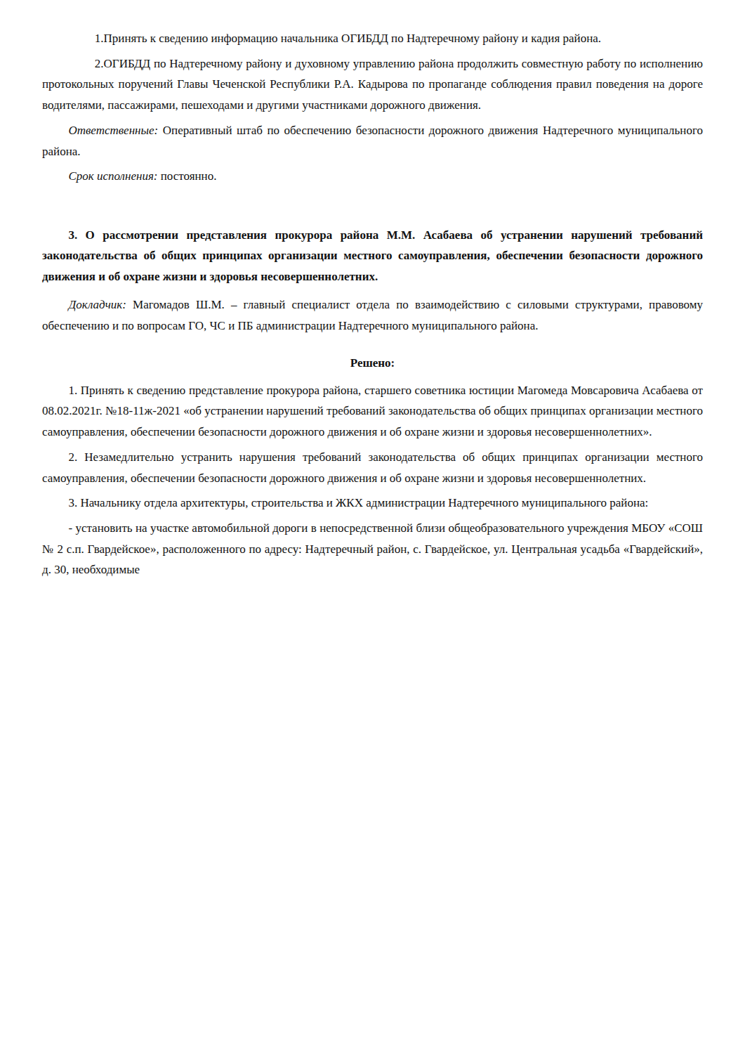1. Принять к сведению информацию начальника ОГИБДД по Надтеречному району и кадия района.
2. ОГИБДД по Надтеречному району и духовному управлению района продолжить совместную работу по исполнению протокольных поручений Главы Чеченской Республики Р.А. Кадырова по пропаганде соблюдения правил поведения на дороге водителями, пассажирами, пешеходами и другими участниками дорожного движения.
Ответственные: Оперативный штаб по обеспечению безопасности дорожного движения Надтеречного муниципального района.
Срок исполнения: постоянно.
3. О рассмотрении представления прокурора района М.М. Асабаева об устранении нарушений требований законодательства об общих принципах организации местного самоуправления, обеспечении безопасности дорожного движения и об охране жизни и здоровья несовершеннолетних.
Докладчик: Магомадов Ш.М. – главный специалист отдела по взаимодействию с силовыми структурами, правовому обеспечению и по вопросам ГО, ЧС и ПБ администрации Надтеречного муниципального района.
Решено:
1. Принять к сведению представление прокурора района, старшего советника юстиции Магомеда Мовсаровича Асабаева от 08.02.2021г. №18-11ж-2021 «об устранении нарушений требований законодательства об общих принципах организации местного самоуправления, обеспечении безопасности дорожного движения и об охране жизни и здоровья несовершеннолетних».
2. Незамедлительно устранить нарушения требований законодательства об общих принципах организации местного самоуправления, обеспечении безопасности дорожного движения и об охране жизни и здоровья несовершеннолетних.
3. Начальнику отдела архитектуры, строительства и ЖКХ администрации Надтеречного муниципального района:
- установить на участке автомобильной дороги в непосредственной близи общеобразовательного учреждения МБОУ «СОШ № 2 с.п. Гвардейское», расположенного по адресу: Надтеречный район, с. Гвардейское, ул. Центральная усадьба «Гвардейский», д. 30, необходимые